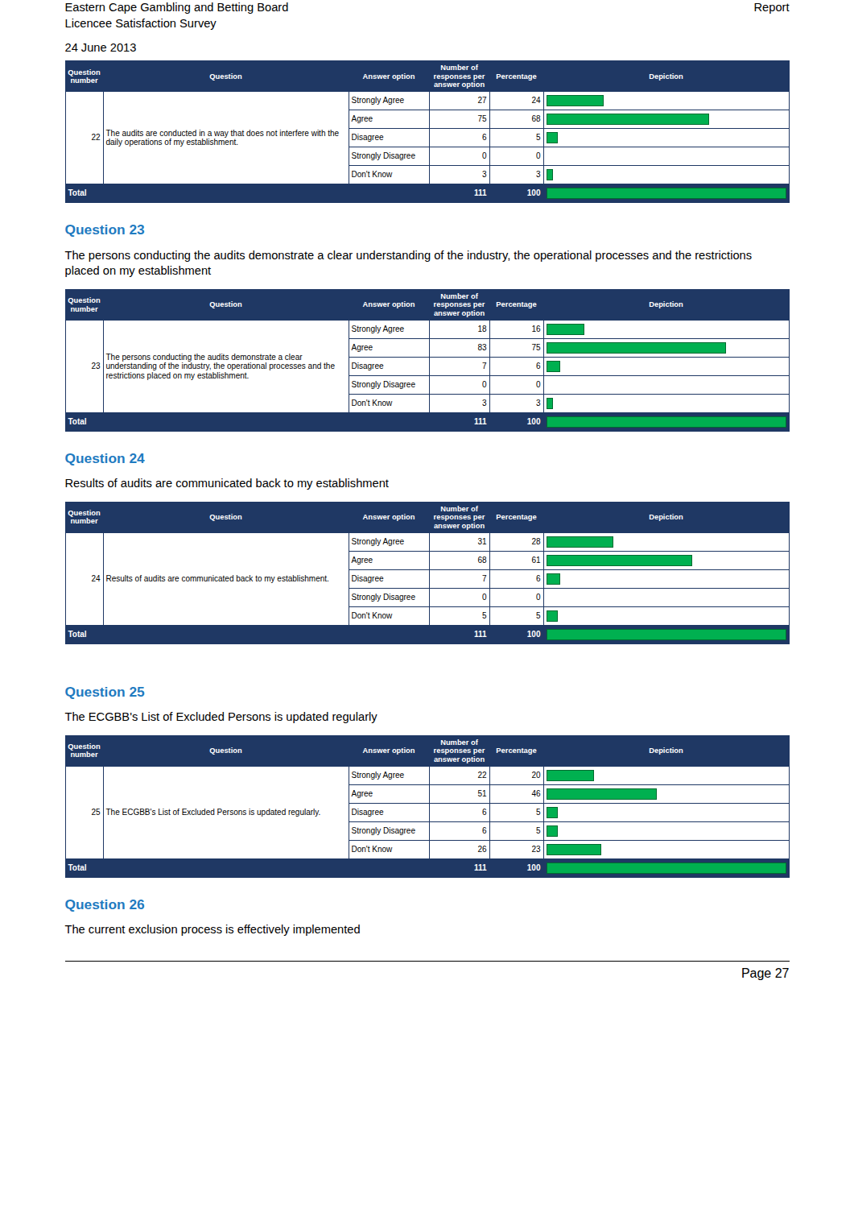Eastern Cape Gambling and Betting Board
Licencee Satisfaction Survey
Report
24 June 2013
| Question number | Question | Answer option | Number of responses per answer option | Percentage | Depiction |
| --- | --- | --- | --- | --- | --- |
| 22 | The audits are conducted in a way that does not interfere with the daily operations of my establishment. | Strongly Agree | 27 | 24 | |
| Agree | 75 | 68 | |
| Disagree | 6 | 5 | |
| Strongly Disagree | 0 | 0 | |
| Don't Know | 3 | 3 | |
| Total | 111 | 100 | |
Question 23
The persons conducting the audits demonstrate a clear understanding of the industry, the operational processes and the restrictions placed on my establishment
| Question number | Question | Answer option | Number of responses per answer option | Percentage | Depiction |
| --- | --- | --- | --- | --- | --- |
| 23 | The persons conducting the audits demonstrate a clear understanding of the industry, the operational processes and the restrictions placed on my establishment. | Strongly Agree | 18 | 16 | |
| Agree | 83 | 75 | |
| Disagree | 7 | 6 | |
| Strongly Disagree | 0 | 0 | |
| Don't Know | 3 | 3 | |
| Total | 111 | 100 | |
Question 24
Results of audits are communicated back to my establishment
| Question number | Question | Answer option | Number of responses per answer option | Percentage | Depiction |
| --- | --- | --- | --- | --- | --- |
| 24 | Results of audits are communicated back to my establishment. | Strongly Agree | 31 | 28 | |
| Agree | 68 | 61 | |
| Disagree | 7 | 6 | |
| Strongly Disagree | 0 | 0 | |
| Don't Know | 5 | 5 | |
| Total | 111 | 100 | |
Question 25
The ECGBB's List of Excluded Persons is updated regularly
| Question number | Question | Answer option | Number of responses per answer option | Percentage | Depiction |
| --- | --- | --- | --- | --- | --- |
| 25 | The ECGBB's List of Excluded Persons is updated regularly. | Strongly Agree | 22 | 20 | |
| Agree | 51 | 46 | |
| Disagree | 6 | 5 | |
| Strongly Disagree | 6 | 5 | |
| Don't Know | 26 | 23 | |
| Total | 111 | 100 | |
Question 26
The current exclusion process is effectively implemented
Page 27